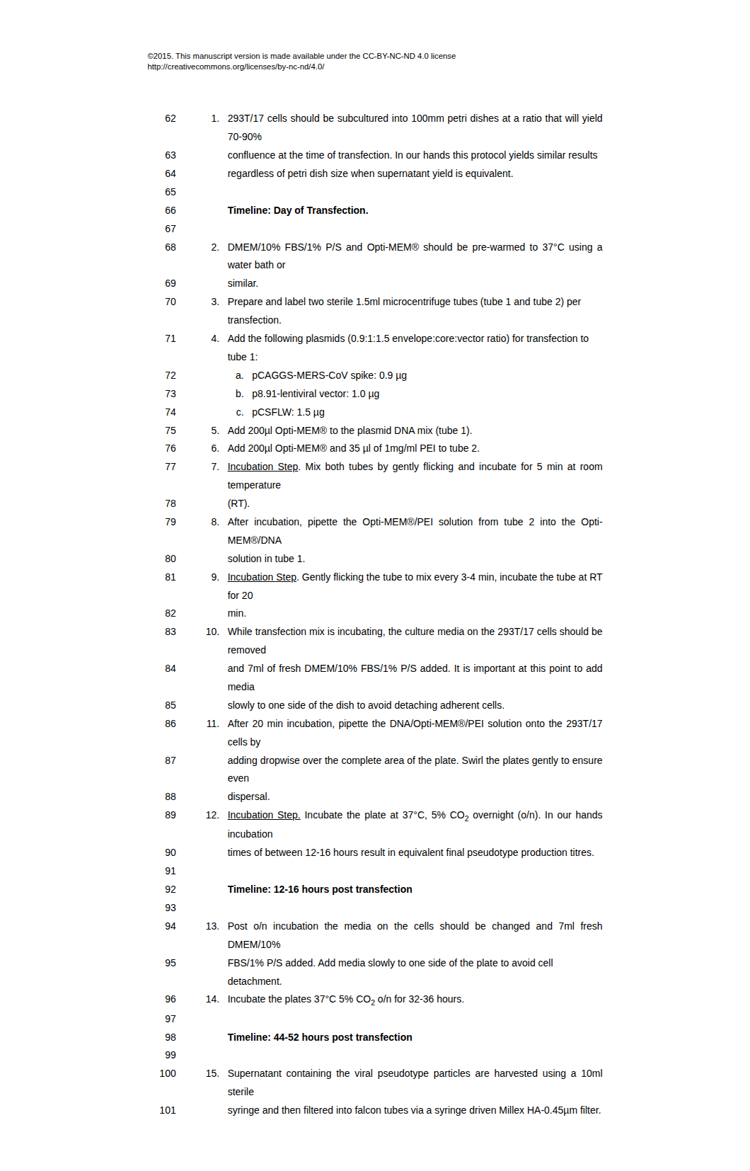©2015. This manuscript version is made available under the CC-BY-NC-ND 4.0 license
http://creativecommons.org/licenses/by-nc-nd/4.0/
62
1.
293T/17 cells should be subcultured into 100mm petri dishes at a ratio that will yield 70-90%
63
confluence at the time of transfection. In our hands this protocol yields similar results
64
regardless of petri dish size when supernatant yield is equivalent.
65
66
Timeline: Day of Transfection.
67
68
2.
DMEM/10% FBS/1% P/S and Opti-MEM® should be pre-warmed to 37°C using a water bath or
69
similar.
70
3.
Prepare and label two sterile 1.5ml microcentrifuge tubes (tube 1 and tube 2) per transfection.
71
4.
Add the following plasmids (0.9:1:1.5 envelope:core:vector ratio) for transfection to tube 1:
72
a.
pCAGGS-MERS-CoV spike: 0.9 µg
73
b.
p8.91-lentiviral vector: 1.0 µg
74
c.
pCSFLW: 1.5 µg
75
5.
Add 200µl Opti-MEM® to the plasmid DNA mix (tube 1).
76
6.
Add 200µl Opti-MEM® and 35 µl of 1mg/ml PEI to tube 2.
77
7.
Incubation Step. Mix both tubes by gently flicking and incubate for 5 min at room temperature
78
(RT).
79
8.
After incubation, pipette the Opti-MEM®/PEI solution from tube 2 into the Opti-MEM®/DNA
80
solution in tube 1.
81
9.
Incubation Step. Gently flicking the tube to mix every 3-4 min, incubate the tube at RT for 20
82
min.
83
10.
While transfection mix is incubating, the culture media on the 293T/17 cells should be removed
84
and 7ml of fresh DMEM/10% FBS/1% P/S added. It is important at this point to add media
85
slowly to one side of the dish to avoid detaching adherent cells.
86
11.
After 20 min incubation, pipette the DNA/Opti-MEM®/PEI solution onto the 293T/17 cells by
87
adding dropwise over the complete area of the plate. Swirl the plates gently to ensure even
88
dispersal.
89
12.
Incubation Step. Incubate the plate at 37°C, 5% CO2 overnight (o/n). In our hands incubation
90
times of between 12-16 hours result in equivalent final pseudotype production titres.
91
92
Timeline: 12-16 hours post transfection
93
94
13.
Post o/n incubation the media on the cells should be changed and 7ml fresh DMEM/10%
95
FBS/1% P/S added. Add media slowly to one side of the plate to avoid cell detachment.
96
14.
Incubate the plates 37°C 5% CO2 o/n for 32-36 hours.
97
98
Timeline: 44-52 hours post transfection
99
100
15.
Supernatant containing the viral pseudotype particles are harvested using a 10ml sterile
101
syringe and then filtered into falcon tubes via a syringe driven Millex HA-0.45µm filter.